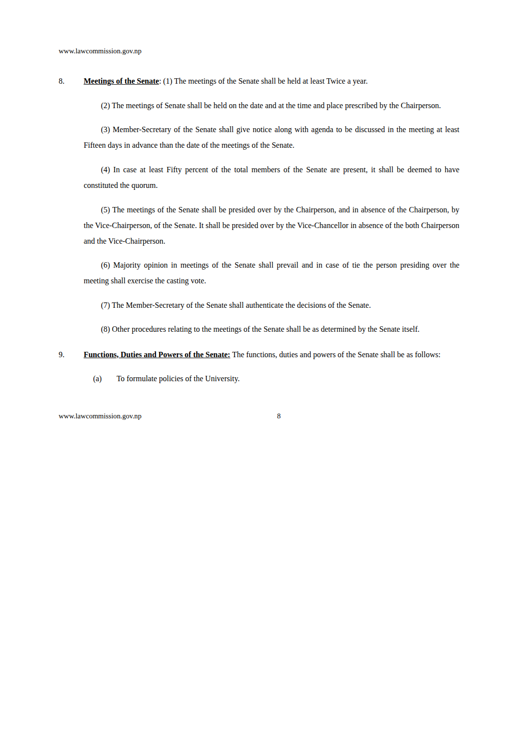www.lawcommission.gov.np
8.
Meetings of the Senate: (1) The meetings of the Senate shall be held at least Twice a year.
(2) The meetings of Senate shall be held on the date and at the time and place prescribed by the Chairperson.
(3) Member-Secretary of the Senate shall give notice along with agenda to be discussed in the meeting at least Fifteen days in advance than the date of the meetings of the Senate.
(4) In case at least Fifty percent of the total members of the Senate are present, it shall be deemed to have constituted the quorum.
(5) The meetings of the Senate shall be presided over by the Chairperson, and in absence of the Chairperson, by the Vice-Chairperson, of the Senate. It shall be presided over by the Vice-Chancellor in absence of the both Chairperson and the Vice-Chairperson.
(6) Majority opinion in meetings of the Senate shall prevail and in case of tie the person presiding over the meeting shall exercise the casting vote.
(7) The Member-Secretary of the Senate shall authenticate the decisions of the Senate.
(8) Other procedures relating to the meetings of the Senate shall be as determined by the Senate itself.
9.
Functions, Duties and Powers of the Senate: The functions, duties and powers of the Senate shall be as follows:
(a)
To formulate policies of the University.
www.lawcommission.gov.np
8